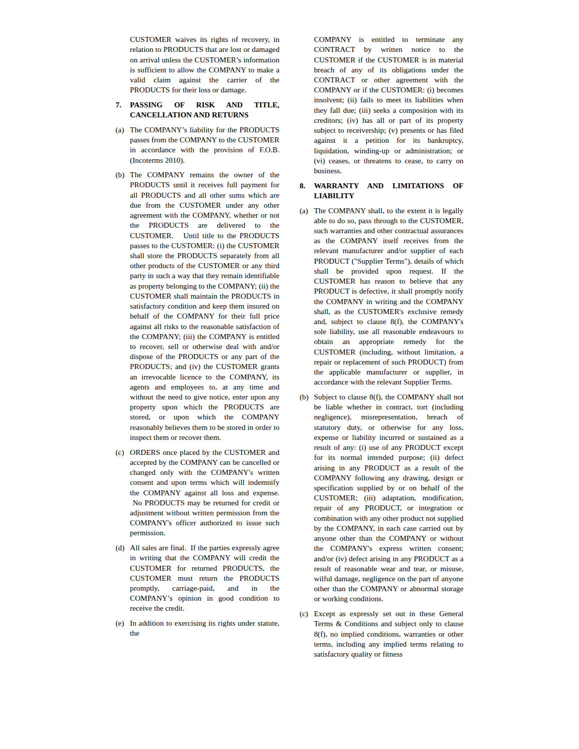CUSTOMER waives its rights of recovery, in relation to PRODUCTS that are lost or damaged on arrival unless the CUSTOMER’s information is sufficient to allow the COMPANY to make a valid claim against the carrier of the PRODUCTS for their loss or damage.
7.
PASSING OF RISK AND TITLE, CANCELLATION AND RETURNS
(a)
The COMPANY’s liability for the PRODUCTS passes from the COMPANY to the CUSTOMER in accordance with the provision of F.O.B. (Incoterms 2010).
(b)
The COMPANY remains the owner of the PRODUCTS until it receives full payment for all PRODUCTS and all other sums which are due from the CUSTOMER under any other agreement with the COMPANY, whether or not the PRODUCTS are delivered to the CUSTOMER. Until title to the PRODUCTS passes to the CUSTOMER: (i) the CUSTOMER shall store the PRODUCTS separately from all other products of the CUSTOMER or any third party in such a way that they remain identifiable as property belonging to the COMPANY; (ii) the CUSTOMER shall maintain the PRODUCTS in satisfactory condition and keep them insured on behalf of the COMPANY for their full price against all risks to the reasonable satisfaction of the COMPANY; (iii) the COMPANY is entitled to recover, sell or otherwise deal with and/or dispose of the PRODUCTS or any part of the PRODUCTS; and (iv) the CUSTOMER grants an irrevocable licence to the COMPANY, its agents and employees to, at any time and without the need to give notice, enter upon any property upon which the PRODUCTS are stored, or upon which the COMPANY reasonably believes them to be stored in order to inspect them or recover them.
(c)
ORDERS once placed by the CUSTOMER and accepted by the COMPANY can be cancelled or changed only with the COMPANY's written consent and upon terms which will indemnify the COMPANY against all loss and expense. No PRODUCTS may be returned for credit or adjustment without written permission from the COMPANY's officer authorized to issue such permission.
(d)
All sales are final. If the parties expressly agree in writing that the COMPANY will credit the CUSTOMER for returned PRODUCTS, the CUSTOMER must return the PRODUCTS promptly, carriage-paid, and in the COMPANY’s opinion in good condition to receive the credit.
(e)
In addition to exercising its rights under statute, the
COMPANY is entitled to terminate any CONTRACT by written notice to the CUSTOMER if the CUSTOMER is in material breach of any of its obligations under the CONTRACT or other agreement with the COMPANY or if the CUSTOMER: (i) becomes insolvent; (ii) fails to meet its liabilities when they fall due; (iii) seeks a composition with its creditors; (iv) has all or part of its property subject to receivership; (v) presents or has filed against it a petition for its bankruptcy, liquidation, winding-up or administration; or (vi) ceases, or threatens to cease, to carry on business.
8.
WARRANTY AND LIMITATIONS OFLIABILITY
(a)
The COMPANY shall, to the extent it is legally able to do so, pass through to the CUSTOMER, such warranties and other contractual assurances as the COMPANY itself receives from the relevant manufacturer and/or supplier of each PRODUCT ("Supplier Terms"), details of which shall be provided upon request. If the CUSTOMER has reason to believe that any PRODUCT is defective, it shall promptly notify the COMPANY in writing and the COMPANY shall, as the CUSTOMER's exclusive remedy and, subject to clause 8(f), the COMPANY's sole liability, use all reasonable endeavours to obtain an appropriate remedy for the CUSTOMER (including, without limitation, a repair or replacement of such PRODUCT) from the applicable manufacturer or supplier, in accordance with the relevant Supplier Terms.
(b)
Subject to clause 8(f), the COMPANY shall not be liable whether in contract, tort (including negligence), misrepresentation, breach of statutory duty, or otherwise for any loss, expense or liability incurred or sustained as a result of any: (i) use of any PRODUCT except for its normal intended purpose; (ii) defect arising in any PRODUCT as a result of the COMPANY following any drawing, design or specification supplied by or on behalf of the CUSTOMER; (iii) adaptation, modification, repair of any PRODUCT, or integration or combination with any other product not supplied by the COMPANY, in each case carried out by anyone other than the COMPANY or without the COMPANY's express written consent; and/or (iv) defect arising in any PRODUCT as a result of reasonable wear and tear, or misuse, wilful damage, negligence on the part of anyone other than the COMPANY or abnormal storage or working conditions.
(c)
Except as expressly set out in these General Terms & Conditions and subject only to clause 8(f), no implied conditions, warranties or other terms, including any implied terms relating to satisfactory quality or fitness